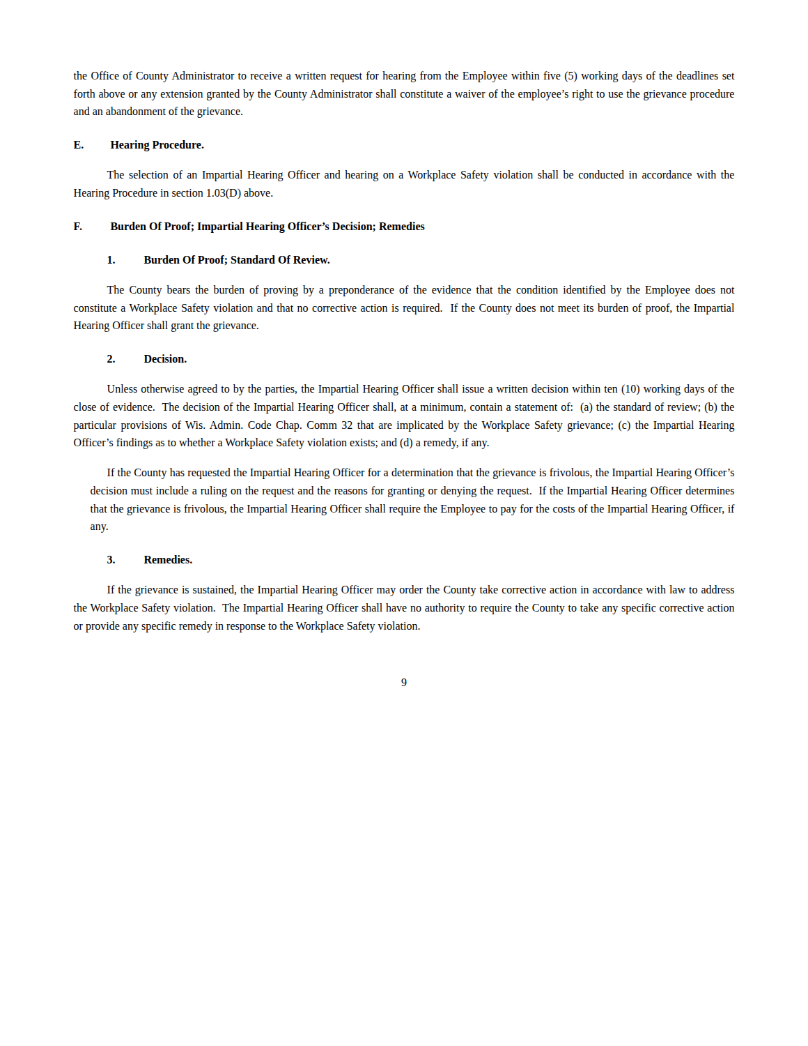the Office of County Administrator to receive a written request for hearing from the Employee within five (5) working days of the deadlines set forth above or any extension granted by the County Administrator shall constitute a waiver of the employee’s right to use the grievance procedure and an abandonment of the grievance.
E. Hearing Procedure.
The selection of an Impartial Hearing Officer and hearing on a Workplace Safety violation shall be conducted in accordance with the Hearing Procedure in section 1.03(D) above.
F. Burden Of Proof; Impartial Hearing Officer’s Decision; Remedies
1. Burden Of Proof; Standard Of Review.
The County bears the burden of proving by a preponderance of the evidence that the condition identified by the Employee does not constitute a Workplace Safety violation and that no corrective action is required. If the County does not meet its burden of proof, the Impartial Hearing Officer shall grant the grievance.
2. Decision.
Unless otherwise agreed to by the parties, the Impartial Hearing Officer shall issue a written decision within ten (10) working days of the close of evidence. The decision of the Impartial Hearing Officer shall, at a minimum, contain a statement of: (a) the standard of review; (b) the particular provisions of Wis. Admin. Code Chap. Comm 32 that are implicated by the Workplace Safety grievance; (c) the Impartial Hearing Officer’s findings as to whether a Workplace Safety violation exists; and (d) a remedy, if any.
If the County has requested the Impartial Hearing Officer for a determination that the grievance is frivolous, the Impartial Hearing Officer’s decision must include a ruling on the request and the reasons for granting or denying the request. If the Impartial Hearing Officer determines that the grievance is frivolous, the Impartial Hearing Officer shall require the Employee to pay for the costs of the Impartial Hearing Officer, if any.
3. Remedies.
If the grievance is sustained, the Impartial Hearing Officer may order the County take corrective action in accordance with law to address the Workplace Safety violation. The Impartial Hearing Officer shall have no authority to require the County to take any specific corrective action or provide any specific remedy in response to the Workplace Safety violation.
9